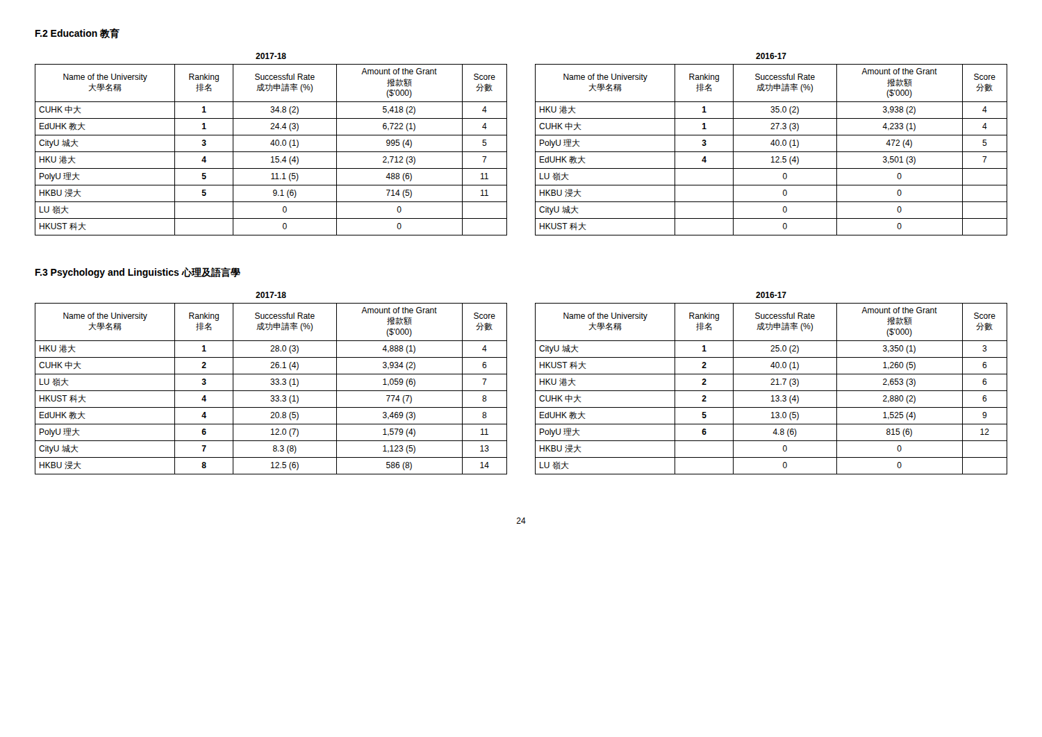F.2 Education 教育
2017-18
| Name of the University 大學名稱 | Ranking 排名 | Successful Rate 成功申請率 (%) | Amount of the Grant 撥款額 ($'000) | Score 分數 |
| --- | --- | --- | --- | --- |
| CUHK 中大 | 1 | 34.8 (2) | 5,418 (2) | 4 |
| EdUHK 教大 | 1 | 24.4 (3) | 6,722 (1) | 4 |
| CityU 城大 | 3 | 40.0 (1) | 995 (4) | 5 |
| HKU 港大 | 4 | 15.4 (4) | 2,712 (3) | 7 |
| PolyU 理大 | 5 | 11.1 (5) | 488 (6) | 11 |
| HKBU 浸大 | 5 | 9.1 (6) | 714 (5) | 11 |
| LU 嶺大 | | 0 | 0 | |
| HKUST 科大 | | 0 | 0 | |
2016-17
| Name of the University 大學名稱 | Ranking 排名 | Successful Rate 成功申請率 (%) | Amount of the Grant 撥款額 ($'000) | Score 分數 |
| --- | --- | --- | --- | --- |
| HKU 港大 | 1 | 35.0 (2) | 3,938 (2) | 4 |
| CUHK 中大 | 1 | 27.3 (3) | 4,233 (1) | 4 |
| PolyU 理大 | 3 | 40.0 (1) | 472 (4) | 5 |
| EdUHK 教大 | 4 | 12.5 (4) | 3,501 (3) | 7 |
| LU 嶺大 | | 0 | 0 | |
| HKBU 浸大 | | 0 | 0 | |
| CityU 城大 | | 0 | 0 | |
| HKUST 科大 | | 0 | 0 | |
F.3 Psychology and Linguistics 心理及語言學
2017-18
| Name of the University 大學名稱 | Ranking 排名 | Successful Rate 成功申請率 (%) | Amount of the Grant 撥款額 ($'000) | Score 分數 |
| --- | --- | --- | --- | --- |
| HKU 港大 | 1 | 28.0 (3) | 4,888 (1) | 4 |
| CUHK 中大 | 2 | 26.1 (4) | 3,934 (2) | 6 |
| LU 嶺大 | 3 | 33.3 (1) | 1,059 (6) | 7 |
| HKUST 科大 | 4 | 33.3 (1) | 774 (7) | 8 |
| EdUHK 教大 | 4 | 20.8 (5) | 3,469 (3) | 8 |
| PolyU 理大 | 6 | 12.0 (7) | 1,579 (4) | 11 |
| CityU 城大 | 7 | 8.3 (8) | 1,123 (5) | 13 |
| HKBU 浸大 | 8 | 12.5 (6) | 586 (8) | 14 |
2016-17
| Name of the University 大學名稱 | Ranking 排名 | Successful Rate 成功申請率 (%) | Amount of the Grant 撥款額 ($'000) | Score 分數 |
| --- | --- | --- | --- | --- |
| CityU 城大 | 1 | 25.0 (2) | 3,350 (1) | 3 |
| HKUST 科大 | 2 | 40.0 (1) | 1,260 (5) | 6 |
| HKU 港大 | 2 | 21.7 (3) | 2,653 (3) | 6 |
| CUHK 中大 | 2 | 13.3 (4) | 2,880 (2) | 6 |
| EdUHK 教大 | 5 | 13.0 (5) | 1,525 (4) | 9 |
| PolyU 理大 | 6 | 4.8 (6) | 815 (6) | 12 |
| HKBU 浸大 | | 0 | 0 | |
| LU 嶺大 | | 0 | 0 | |
24